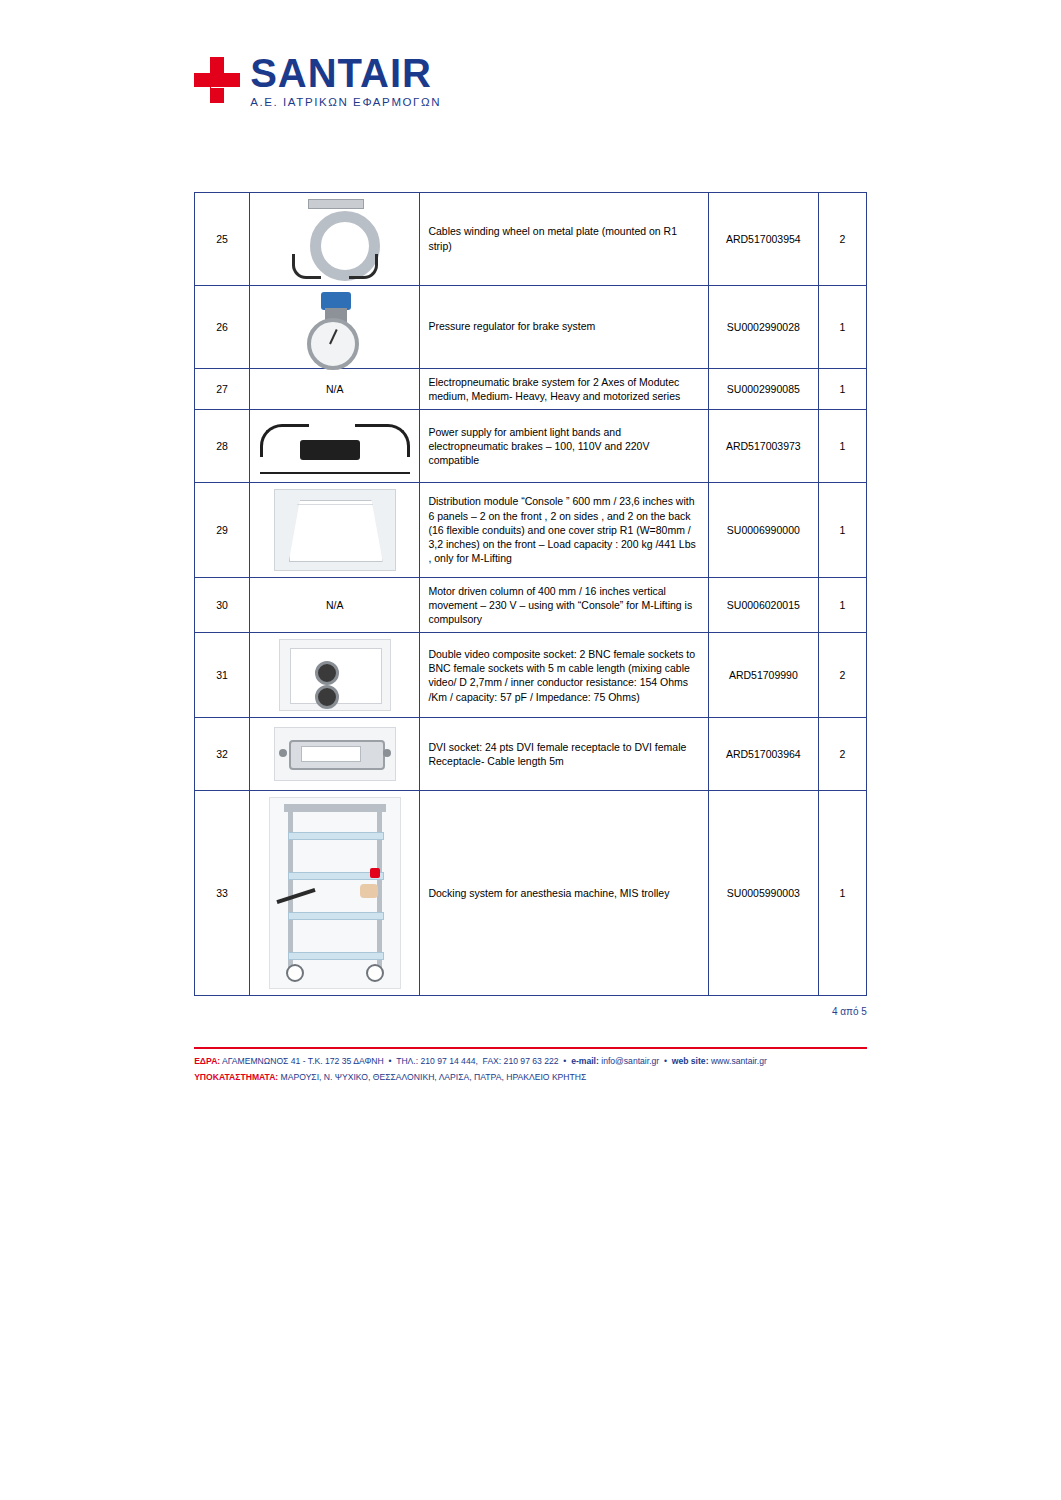SANTAIR
Α.Ε. ΙΑΤΡΙΚΩΝ ΕΦΑΡΜΟΓΩΝ
| 25 | | Cables winding wheel on metal plate (mounted on R1 strip) | ARD517003954 | 2 |
| 26 | | Pressure regulator for brake system | SU0002990028 | 1 |
| 27 | N/A | Electropneumatic brake system for 2 Axes of Modutec medium, Medium- Heavy, Heavy and motorized series | SU0002990085 | 1 |
| 28 | | Power supply for ambient light bands and electropneumatic brakes – 100, 110V and 220V compatible | ARD517003973 | 1 |
| 29 | | Distribution module “Console ” 600 mm / 23,6 inches with 6 panels – 2 on the front , 2 on sides , and 2 on the back (16 flexible conduits) and one cover strip R1 (W=80mm / 3,2 inches) on the front – Load capacity : 200 kg /441 Lbs , only for M-Lifting | SU0006990000 | 1 |
| 30 | N/A | Motor driven column of 400 mm / 16 inches vertical movement – 230 V – using with “Console” for M-Lifting is compulsory | SU0006020015 | 1 |
| 31 | | Double video composite socket: 2 BNC female sockets to BNC female sockets with 5 m cable length (mixing cable video/ D 2,7mm / inner conductor resistance: 154 Ohms /Km / capacity: 57 pF / Impedance: 75 Ohms) | ARD51709990 | 2 |
| 32 | | DVI socket: 24 pts DVI female receptacle to DVI female Receptacle- Cable length 5m | ARD517003964 | 2 |
| 33 | | Docking system for anesthesia machine, MIS trolley | SU0005990003 | 1 |
4 από 5
ΕΔΡΑ: ΑΓΑΜΕΜΝΩΝΟΣ 41 - Τ.Κ. 172 35 ΔΑΦΝΗ • ΤΗΛ.: 210 97 14 444, FAX: 210 97 63 222 • e-mail: info@santair.gr • web site: www.santair.gr
ΥΠΟΚΑΤΑΣΤΗΜΑΤΑ: ΜΑΡΟΥΣΙ, Ν. ΨΥΧΙΚΟ, ΘΕΣΣΑΛΟΝΙΚΗ, ΛΑΡΙΣΑ, ΠΑΤΡΑ, ΗΡΑΚΛΕΙΟ ΚΡΗΤΗΣ